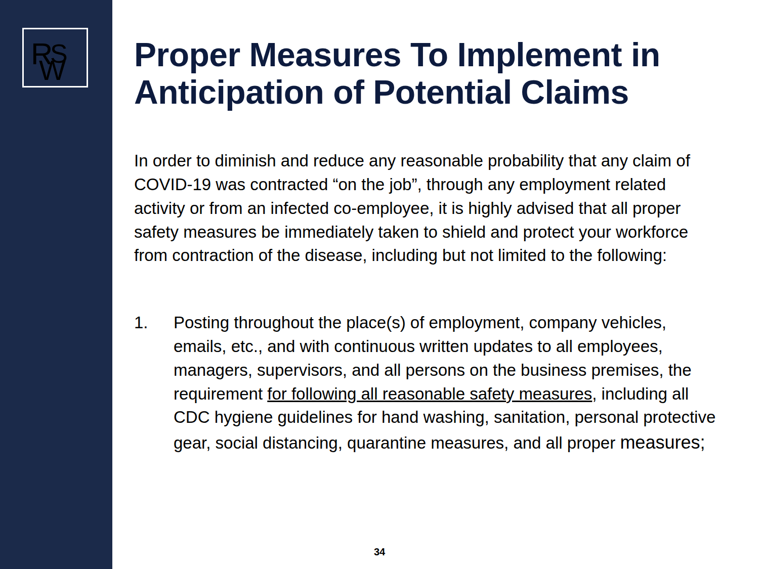R S W
Proper Measures To Implement in Anticipation of Potential Claims
In order to diminish and reduce any reasonable probability that any claim of COVID-19 was contracted “on the job”, through any employment related activity or from an infected co-employee, it is highly advised that all proper safety measures be immediately taken to shield and protect your workforce from contraction of the disease, including but not limited to the following:
1. Posting throughout the place(s) of employment, company vehicles, emails, etc., and with continuous written updates to all employees, managers, supervisors, and all persons on the business premises, the requirement for following all reasonable safety measures, including all CDC hygiene guidelines for hand washing, sanitation, personal protective gear, social distancing, quarantine measures, and all proper measures;
34